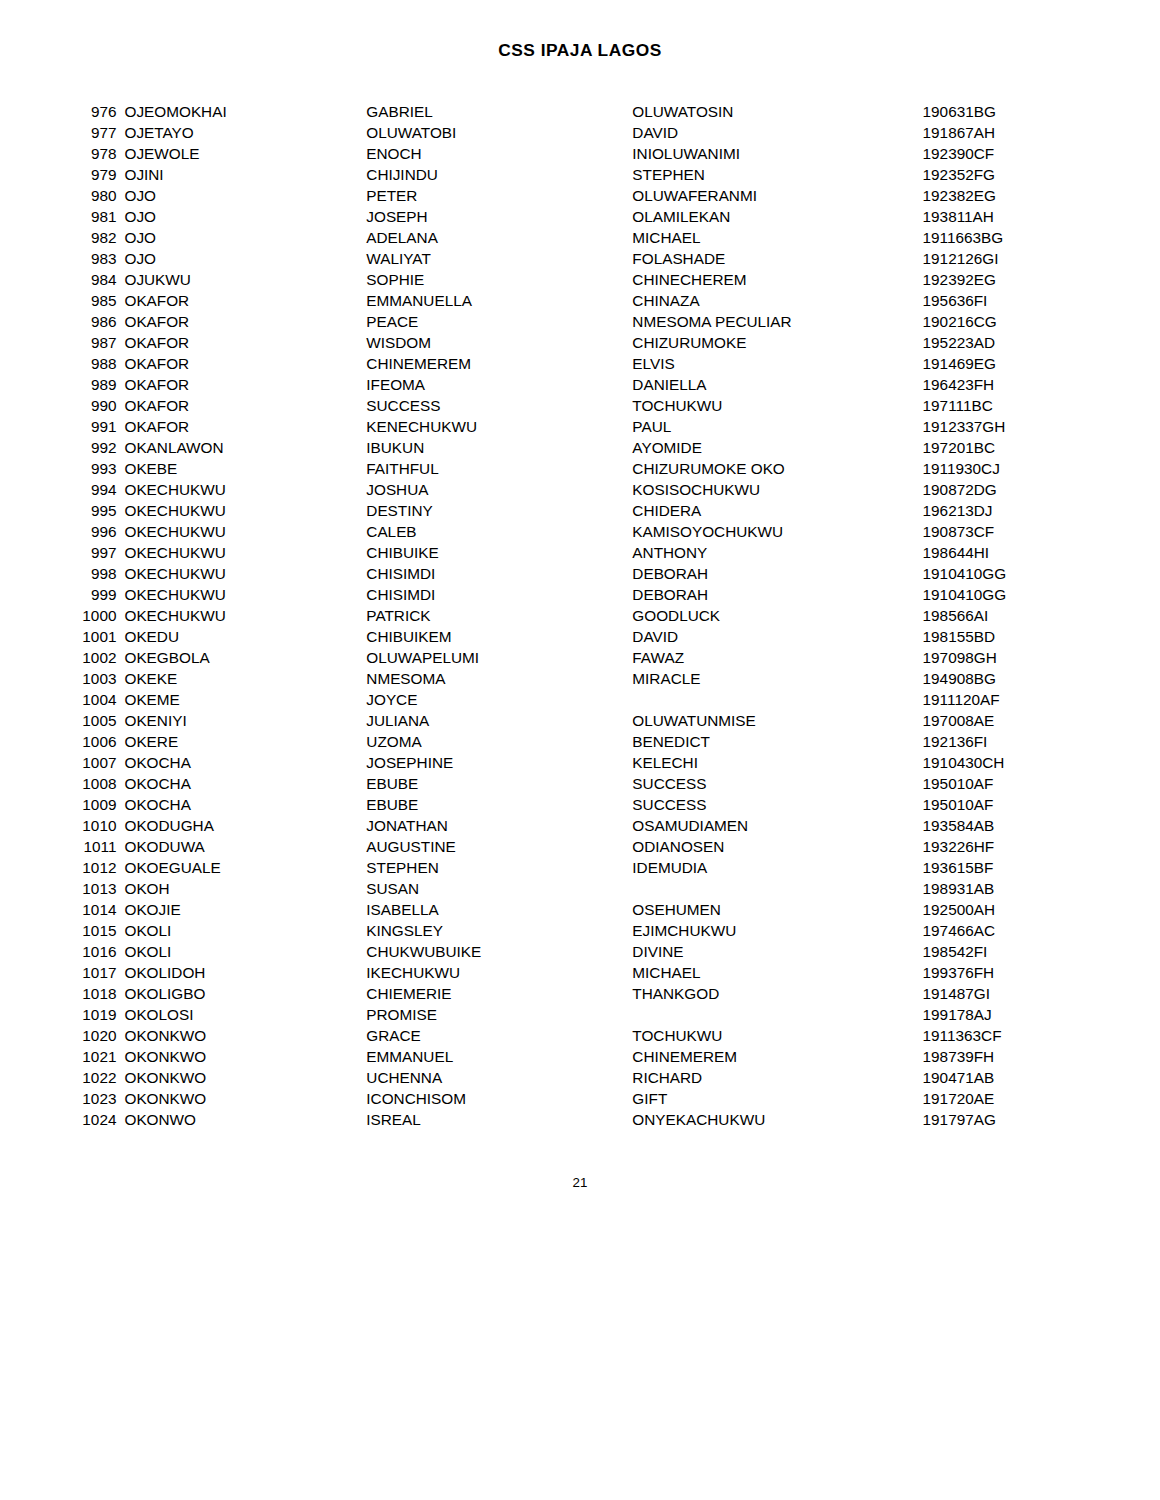CSS IPAJA LAGOS
| 976 | OJEOMOKHAI | GABRIEL | OLUWATOSIN | 190631BG |
| 977 | OJETAYO | OLUWATOBI | DAVID | 191867AH |
| 978 | OJEWOLE | ENOCH | INIOLUWANIMI | 192390CF |
| 979 | OJINI | CHIJINDU | STEPHEN | 192352FG |
| 980 | OJO | PETER | OLUWAFERANMI | 192382EG |
| 981 | OJO | JOSEPH | OLAMILEKAN | 193811AH |
| 982 | OJO | ADELANA | MICHAEL | 1911663BG |
| 983 | OJO | WALIYAT | FOLASHADE | 1912126GI |
| 984 | OJUKWU | SOPHIE | CHINECHEREM | 192392EG |
| 985 | OKAFOR | EMMANUELLA | CHINAZA | 195636FI |
| 986 | OKAFOR | PEACE | NMESOMA PECULIAR | 190216CG |
| 987 | OKAFOR | WISDOM | CHIZURUMOKE | 195223AD |
| 988 | OKAFOR | CHINEMEREM | ELVIS | 191469EG |
| 989 | OKAFOR | IFEOMA | DANIELLA | 196423FH |
| 990 | OKAFOR | SUCCESS | TOCHUKWU | 197111BC |
| 991 | OKAFOR | KENECHUKWU | PAUL | 1912337GH |
| 992 | OKANLAWON | IBUKUN | AYOMIDE | 197201BC |
| 993 | OKEBE | FAITHFUL | CHIZURUMOKE OKO | 1911930CJ |
| 994 | OKECHUKWU | JOSHUA | KOSISOCHUKWU | 190872DG |
| 995 | OKECHUKWU | DESTINY | CHIDERA | 196213DJ |
| 996 | OKECHUKWU | CALEB | KAMISOYOCHUKWU | 190873CF |
| 997 | OKECHUKWU | CHIBUIKE | ANTHONY | 198644HI |
| 998 | OKECHUKWU | CHISIMDI | DEBORAH | 1910410GG |
| 999 | OKECHUKWU | CHISIMDI | DEBORAH | 1910410GG |
| 1000 | OKECHUKWU | PATRICK | GOODLUCK | 198566AI |
| 1001 | OKEDU | CHIBUIKEM | DAVID | 198155BD |
| 1002 | OKEGBOLA | OLUWAPELUMI | FAWAZ | 197098GH |
| 1003 | OKEKE | NMESOMA | MIRACLE | 194908BG |
| 1004 | OKEME | JOYCE | | 1911120AF |
| 1005 | OKENIYI | JULIANA | OLUWATUNMISE | 197008AE |
| 1006 | OKERE | UZOMA | BENEDICT | 192136FI |
| 1007 | OKOCHA | JOSEPHINE | KELECHI | 1910430CH |
| 1008 | OKOCHA | EBUBE | SUCCESS | 195010AF |
| 1009 | OKOCHA | EBUBE | SUCCESS | 195010AF |
| 1010 | OKODUGHA | JONATHAN | OSAMUDIAMEN | 193584AB |
| 1011 | OKODUWA | AUGUSTINE | ODIANOSEN | 193226HF |
| 1012 | OKOEGUALE | STEPHEN | IDEMUDIA | 193615BF |
| 1013 | OKOH | SUSAN | | 198931AB |
| 1014 | OKOJIE | ISABELLA | OSEHUMEN | 192500AH |
| 1015 | OKOLI | KINGSLEY | EJIMCHUKWU | 197466AC |
| 1016 | OKOLI | CHUKWUBUIKE | DIVINE | 198542FI |
| 1017 | OKOLIDOH | IKECHUKWU | MICHAEL | 199376FH |
| 1018 | OKOLIGBO | CHIEMERIE | THANKGOD | 191487GI |
| 1019 | OKOLOSI | PROMISE | | 199178AJ |
| 1020 | OKONKWO | GRACE | TOCHUKWU | 1911363CF |
| 1021 | OKONKWO | EMMANUEL | CHINEMEREM | 198739FH |
| 1022 | OKONKWO | UCHENNA | RICHARD | 190471AB |
| 1023 | OKONKWO | ICONCHISOM | GIFT | 191720AE |
| 1024 | OKONWO | ISREAL | ONYEKACHUKWU | 191797AG |
21